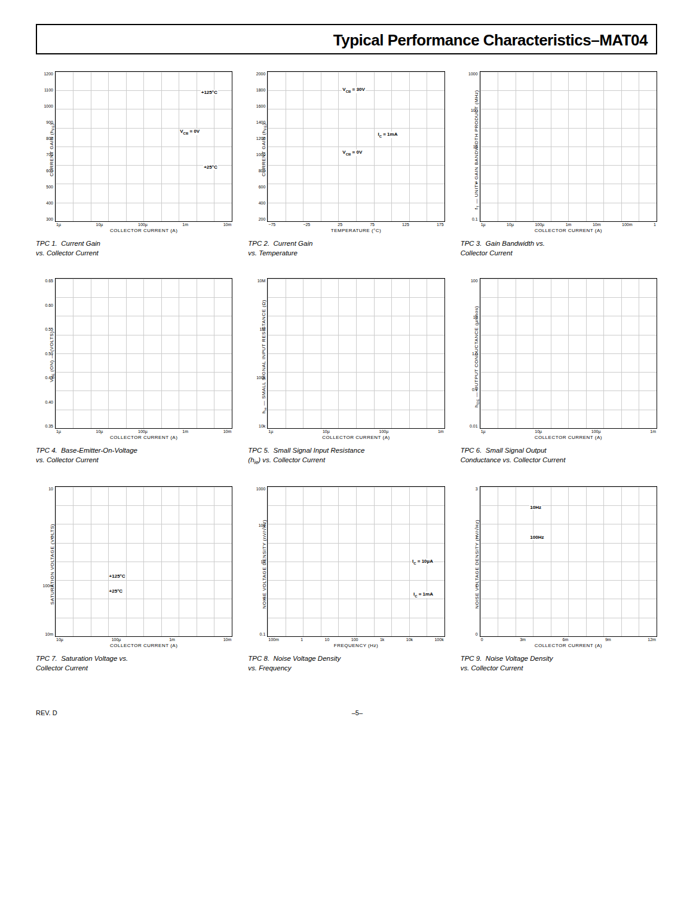Typical Performance Characteristics–MAT04
CURRENT GAIN (hFE)
120011001000900 800700600500 400300
+125°C VCB = 0V +25°C
1µ 10µ 100µ 1m 10m
COLLECTOR CURRENT (A)
TPC 1. Current Gain
vs. Collector Current
CURRENT GAIN (hFE)
2000180016001400 12001000800600 400200
VCB = 30V IC = 1mA VCB = 0V
−75−252575125175
TEMPERATURE (°C)
TPC 2. Current Gain
vs. Temperature
fT — UNITY GAIN BANDWIDTH PRODUCT (MHz)
10001001010.1
1µ 10µ 100µ 1m 10m 100m 1
COLLECTOR CURRENT (A)
TPC 3. Gain Bandwidth vs.
Collector Current
VBE (ON) — (VOLTS)
0.650.600.550.50 0.450.400.35
1µ 10µ 100µ 1m 10m
COLLECTOR CURRENT (A)
TPC 4. Base-Emitter-On-Voltage
vs. Collector Current
hie — SMALL SIGNAL INPUT RESISTANCE (Ω)
10M 1M 100k 10k
1µ 10µ 100µ 1m
COLLECTOR CURRENT (A)
TPC 5. Small Signal Input Resistance
(hie) vs. Collector Current
hOE — OUTPUT CONDUCTANCE (µmhos)
100101.00.10.01
1µ 10µ 100µ 1m
COLLECTOR CURRENT (A)
TPC 6. Small Signal Output
Conductance vs. Collector Current
SATURATION VOLTAGE (VOLTS)
101100m 10m
+125°C +25°C
10µ 100µ 1m 10m
COLLECTOR CURRENT (A)
TPC 7. Saturation Voltage vs.
Collector Current
NOISE VOLTAGE DENSITY (nV/√Hz)
10001001010.1
IC = 10µA IC = 1mA
100m 1101001k 10k 100k
FREQUENCY (Hz)
TPC 8. Noise Voltage Density
vs. Frequency
NOISE VOLTAGE DENSITY (nV/√Hz)
3210
10Hz 100Hz
03m 6m 9m 12m
COLLECTOR CURRENT (A)
TPC 9. Noise Voltage Density
vs. Collector Current
REV. D –5–